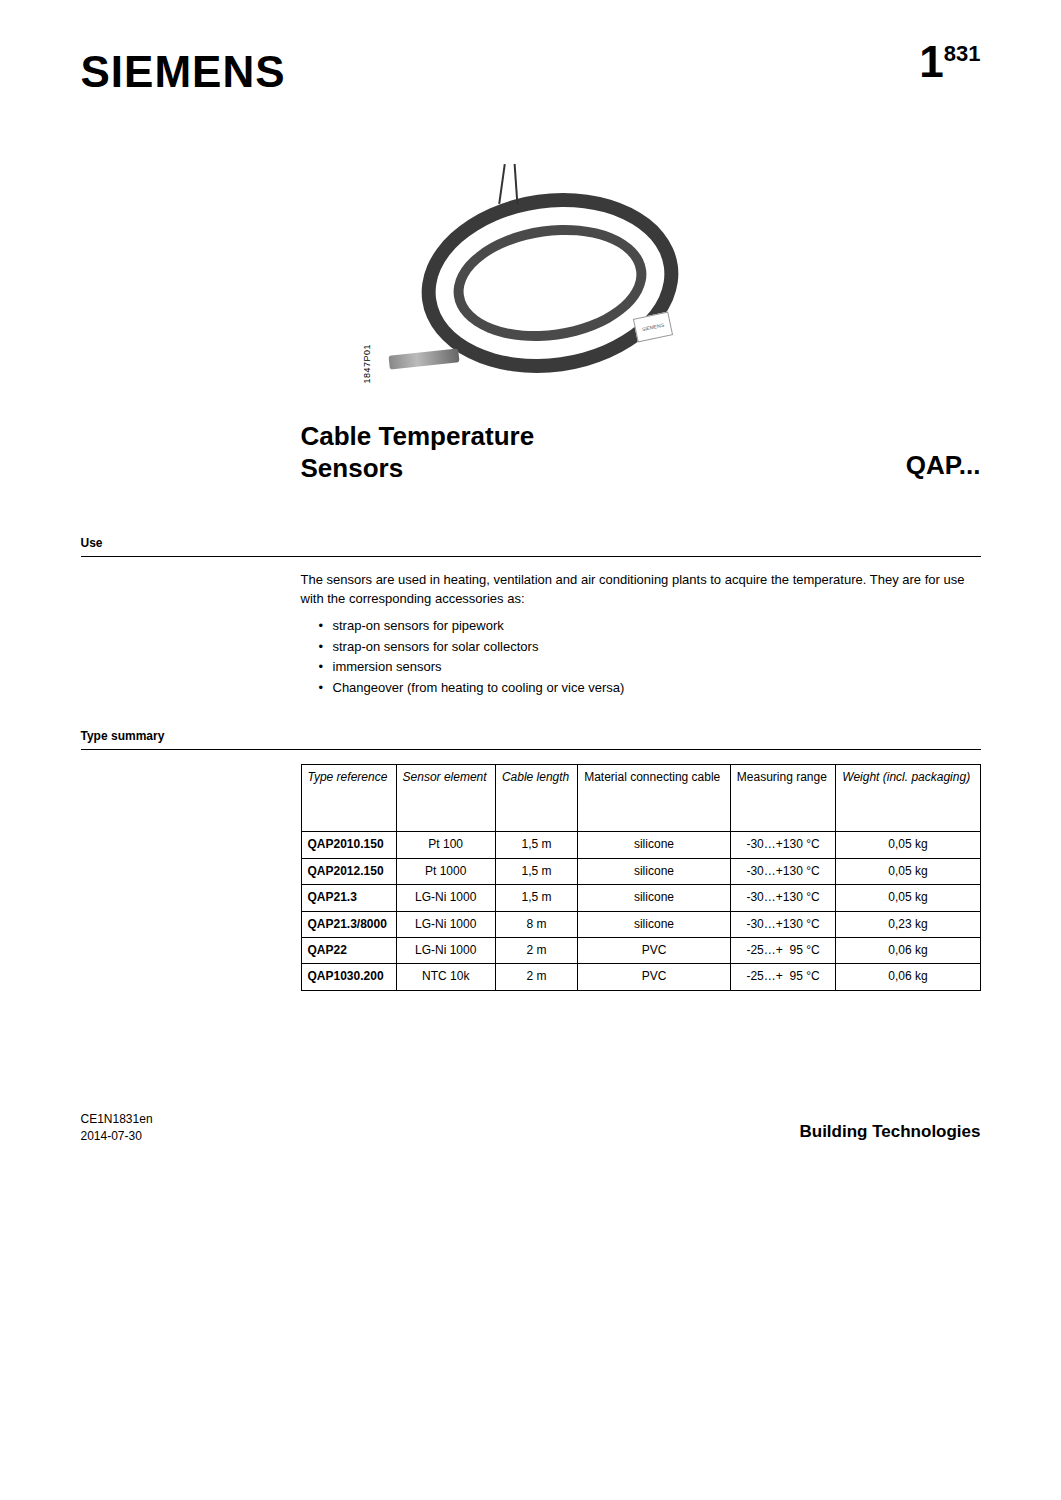SIEMENS
1831
1847P01
SIEMENS
Cable Temperature
Sensors
QAP...
Use
The sensors are used in heating, ventilation and air conditioning plants to acquire the temperature. They are for use with the corresponding accessories as:
strap-on sensors for pipework
strap-on sensors for solar collectors
immersion sensors
Changeover (from heating to cooling or vice versa)
Type summary
| Type reference | Sensor element | Cable length | Material connecting cable | Measuring range | Weight (incl. packaging) |
| --- | --- | --- | --- | --- | --- |
| QAP2010.150 | Pt 100 | 1,5 m | silicone | -30…+130 °C | 0,05 kg |
| QAP2012.150 | Pt 1000 | 1,5 m | silicone | -30…+130 °C | 0,05 kg |
| QAP21.3 | LG-Ni 1000 | 1,5 m | silicone | -30…+130 °C | 0,05 kg |
| QAP21.3/8000 | LG-Ni 1000 | 8 m | silicone | -30…+130 °C | 0,23 kg |
| QAP22 | LG-Ni 1000 | 2 m | PVC | -25…+ 95 °C | 0,06 kg |
| QAP1030.200 | NTC 10k | 2 m | PVC | -25…+ 95 °C | 0,06 kg |
CE1N1831en
2014-07-30
Building Technologies